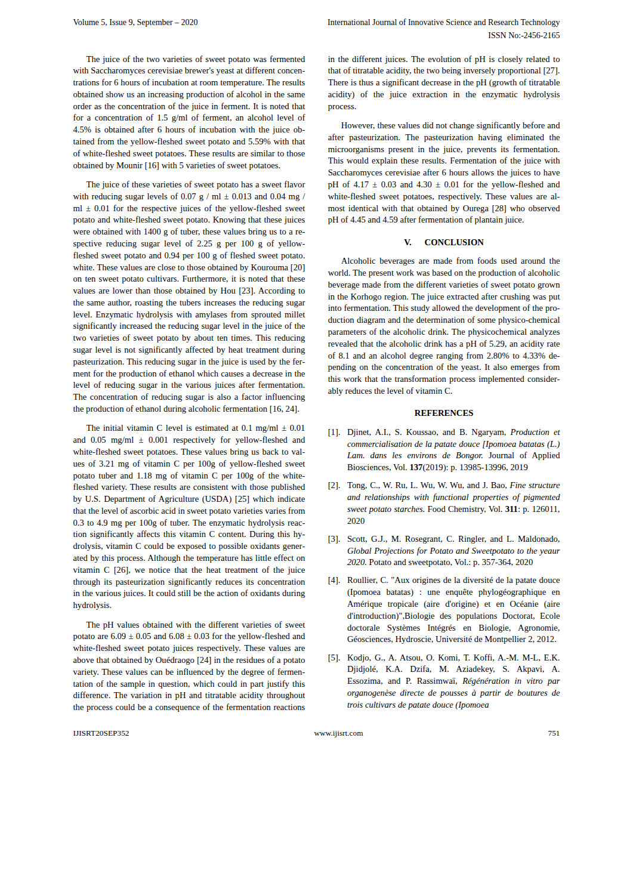Volume 5, Issue 9, September – 2020 International Journal of Innovative Science and Research Technology
ISSN No:-2456-2165
The juice of the two varieties of sweet potato was fermented with Saccharomyces cerevisiae brewer's yeast at different concentrations for 6 hours of incubation at room temperature. The results obtained show us an increasing production of alcohol in the same order as the concentration of the juice in ferment. It is noted that for a concentration of 1.5 g/ml of ferment, an alcohol level of 4.5% is obtained after 6 hours of incubation with the juice obtained from the yellow-fleshed sweet potato and 5.59% with that of white-fleshed sweet potatoes. These results are similar to those obtained by Mounir [16] with 5 varieties of sweet potatoes.
The juice of these varieties of sweet potato has a sweet flavor with reducing sugar levels of 0.07 g / ml ± 0.013 and 0.04 mg / ml ± 0.01 for the respective juices of the yellow-fleshed sweet potato and white-fleshed sweet potato. Knowing that these juices were obtained with 1400 g of tuber, these values bring us to a respective reducing sugar level of 2.25 g per 100 g of yellow-fleshed sweet potato and 0.94 per 100 g of fleshed sweet potato. white. These values are close to those obtained by Kourouma [20] on ten sweet potato cultivars. Furthermore, it is noted that these values are lower than those obtained by Hou [23]. According to the same author, roasting the tubers increases the reducing sugar level. Enzymatic hydrolysis with amylases from sprouted millet significantly increased the reducing sugar level in the juice of the two varieties of sweet potato by about ten times. This reducing sugar level is not significantly affected by heat treatment during pasteurization. This reducing sugar in the juice is used by the ferment for the production of ethanol which causes a decrease in the level of reducing sugar in the various juices after fermentation. The concentration of reducing sugar is also a factor influencing the production of ethanol during alcoholic fermentation [16, 24].
The initial vitamin C level is estimated at 0.1 mg/ml ± 0.01 and 0.05 mg/ml ± 0.001 respectively for yellow-fleshed and white-fleshed sweet potatoes. These values bring us back to values of 3.21 mg of vitamin C per 100g of yellow-fleshed sweet potato tuber and 1.18 mg of vitamin C per 100g of the white-fleshed variety. These results are consistent with those published by U.S. Department of Agriculture (USDA) [25] which indicate that the level of ascorbic acid in sweet potato varieties varies from 0.3 to 4.9 mg per 100g of tuber. The enzymatic hydrolysis reaction significantly affects this vitamin C content. During this hydrolysis, vitamin C could be exposed to possible oxidants generated by this process. Although the temperature has little effect on vitamin C [26], we notice that the heat treatment of the juice through its pasteurization significantly reduces its concentration in the various juices. It could still be the action of oxidants during hydrolysis.
The pH values obtained with the different varieties of sweet potato are 6.09 ± 0.05 and 6.08 ± 0.03 for the yellow-fleshed and white-fleshed sweet potato juices respectively. These values are above that obtained by Ouédraogo [24] in the residues of a potato variety. These values can be influenced by the degree of fermentation of the sample in question, which could in part justify this difference. The variation in pH and titratable acidity throughout the process could be a consequence of the fermentation reactions in the different juices. The evolution of pH is closely related to that of titratable acidity, the two being inversely proportional [27]. There is thus a significant decrease in the pH (growth of titratable acidity) of the juice extraction in the enzymatic hydrolysis process.
However, these values did not change significantly before and after pasteurization. The pasteurization having eliminated the microorganisms present in the juice, prevents its fermentation. This would explain these results. Fermentation of the juice with Saccharomyces cerevisiae after 6 hours allows the juices to have pH of 4.17 ± 0.03 and 4.30 ± 0.01 for the yellow-fleshed and white-fleshed sweet potatoes, respectively. These values are almost identical with that obtained by Ourega [28] who observed pH of 4.45 and 4.59 after fermentation of plantain juice.
V. CONCLUSION
Alcoholic beverages are made from foods used around the world. The present work was based on the production of alcoholic beverage made from the different varieties of sweet potato grown in the Korhogo region. The juice extracted after crushing was put into fermentation. This study allowed the development of the production diagram and the determination of some physico-chemical parameters of the alcoholic drink. The physicochemical analyzes revealed that the alcoholic drink has a pH of 5.29, an acidity rate of 8.1 and an alcohol degree ranging from 2.80% to 4.33% depending on the concentration of the yeast. It also emerges from this work that the transformation process implemented considerably reduces the level of vitamin C.
REFERENCES
Djinet, A.I., S. Koussao, and B. Ngaryam, Production et commercialisation de la patate douce [Ipomoea batatas (L.) Lam. dans les environs de Bongor. Journal of Applied Biosciences, Vol. 137(2019): p. 13985-13996, 2019
Tong, C., W. Ru, L. Wu, W. Wu, and J. Bao, Fine structure and relationships with functional properties of pigmented sweet potato starches. Food Chemistry, Vol. 311: p. 126011, 2020
Scott, G.J., M. Rosegrant, C. Ringler, and L. Maldonado, Global Projections for Potato and Sweetpotato to the yeaur 2020. Potato and sweetpotato, Vol.: p. 357-364, 2020
Roullier, C. "Aux origines de la diversité de la patate douce (Ipomoea batatas) : une enquête phylogéographique en Amérique tropicale (aire d'origine) et en Océanie (aire d'introduction)",Biologie des populations Doctorat, Ecole doctorale Systèmes Intégrés en Biologie, Agronomie, Géosciences, Hydroscie, Université de Montpellier 2, 2012.
Kodjo, G., A. Atsou, O. Komi, T. Koffi, A.-M. M-L, E.K. Djidjolé, K.A. Dzifa, M. Aziadekey, S. Akpavi, A. Essozima, and P. Rassimwaï, Régénération in vitro par organogenèse directe de pousses à partir de boutures de trois cultivars de patate douce (Ipomoea
IJISRT20SEP352 www.ijisrt.com 751